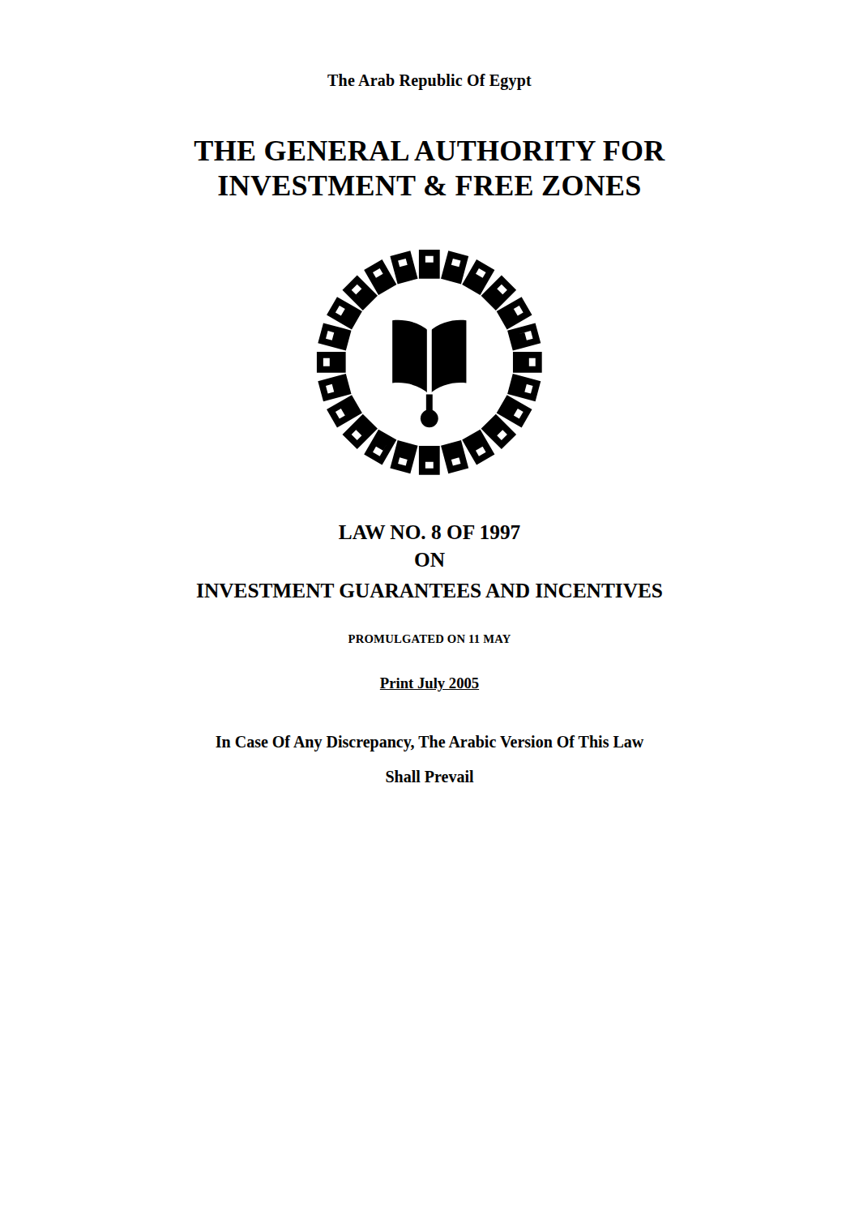The Arab Republic Of Egypt
THE GENERAL AUTHORITY FOR
INVESTMENT & FREE ZONES
LAW NO. 8 OF 1997ON
INVESTMENT GUARANTEES AND INCENTIVES
PROMULGATED ON 11 MAY
Print July 2005
In Case Of Any Discrepancy, The Arabic Version Of This Law Shall Prevail